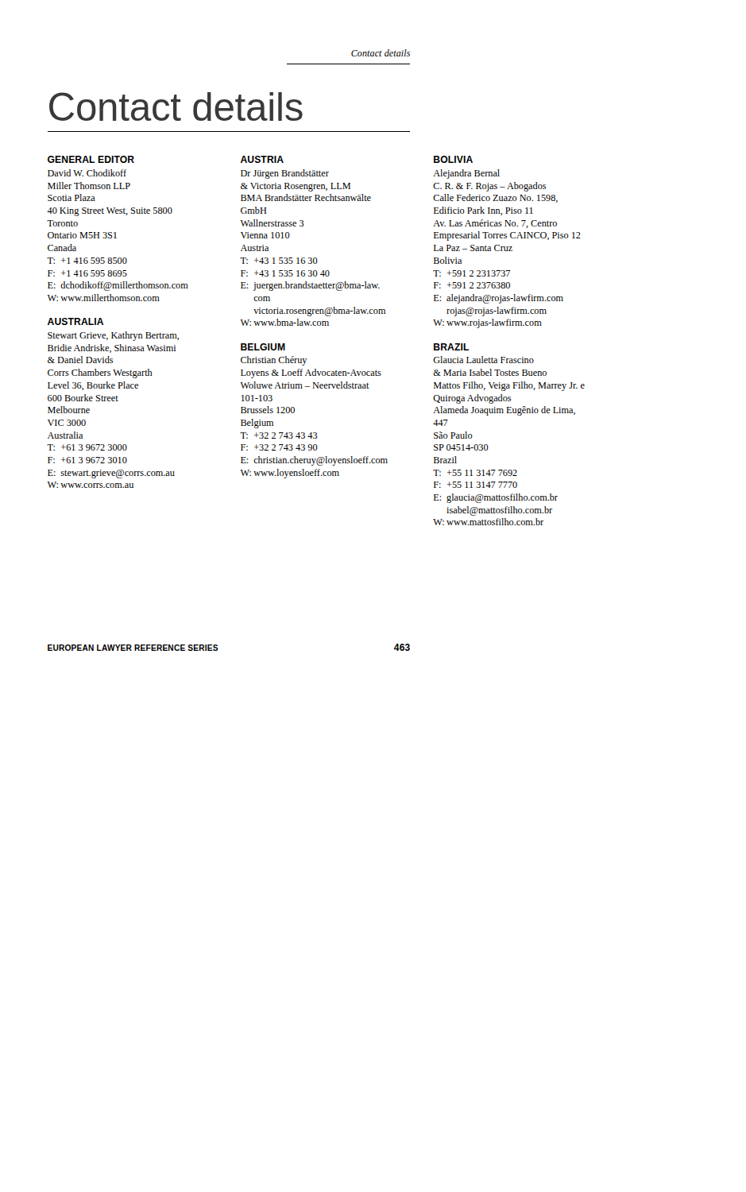Contact details
Contact details
General editor
David W. Chodikoff
Miller Thomson LLP
Scotia Plaza
40 King Street West, Suite 5800
Toronto
Ontario M5H 3S1
Canada
T:+1 416 595 8500
F:+1 416 595 8695
E: dchodikoff@millerthomson.com
W: www.millerthomson.com
Australia
Stewart Grieve, Kathryn Bertram,
Bridie Andriske, Shinasa Wasimi
& Daniel Davids
Corrs Chambers Westgarth
Level 36, Bourke Place
600 Bourke Street
Melbourne
VIC 3000
Australia
T:+61 3 9672 3000
F:+61 3 9672 3010
E: stewart.grieve@corrs.com.au
W: www.corrs.com.au
Austria
Dr Jürgen Brandstätter
& Victoria Rosengren, LLM
BMA Brandstätter Rechtsanwälte
GmbH
Wallnerstrasse 3
Vienna 1010
Austria
T:+43 1 535 16 30
F:+43 1 535 16 30 40
E: juergen.brandstaetter@bma-law.com
victoria.rosengren@bma-law.com
W: www.bma-law.com
Belgium
Christian Chéruy
Loyens & Loeff Advocaten-Avocats
Woluwe Atrium – Neerveldstraat
101-103
Brussels 1200
Belgium
T:+32 2 743 43 43
F:+32 2 743 43 90
E: christian.cheruy@loyensloeff.com
W: www.loyensloeff.com
Bolivia
Alejandra Bernal
C. R. & F. Rojas – Abogados
Calle Federico Zuazo No. 1598,
Edificio Park Inn, Piso 11
Av. Las Américas No. 7, Centro
Empresarial Torres CAINCO, Piso 12
La Paz – Santa Cruz
Bolivia
T:+591 2 2313737
F:+591 2 2376380
E: alejandra@rojas-lawfirm.com
rojas@rojas-lawfirm.com
W: www.rojas-lawfirm.com
Brazil
Glaucia Lauletta Frascino
& Maria Isabel Tostes Bueno
Mattos Filho, Veiga Filho, Marrey Jr. e
Quiroga Advogados
Alameda Joaquim Eugênio de Lima,
447
São Paulo
SP 04514-030
Brazil
T:+55 11 3147 7692
F:+55 11 3147 7770
E: glaucia@mattosfilho.com.br
isabel@mattosfilho.com.br
W: www.mattosfilho.com.br
EUROPEAN LAWYER REFERENCE SERIES 463